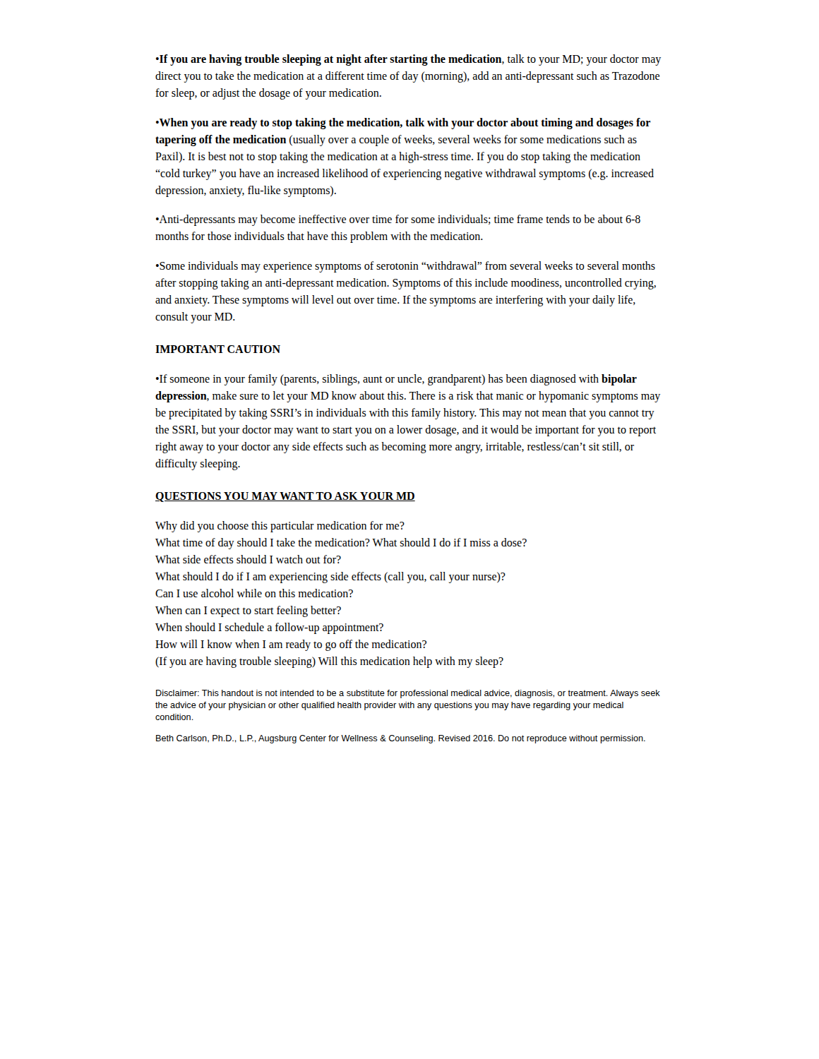•If you are having trouble sleeping at night after starting the medication, talk to your MD; your doctor may direct you to take the medication at a different time of day (morning), add an anti-depressant such as Trazodone for sleep, or adjust the dosage of your medication.
•When you are ready to stop taking the medication, talk with your doctor about timing and dosages for tapering off the medication (usually over a couple of weeks, several weeks for some medications such as Paxil). It is best not to stop taking the medication at a high-stress time. If you do stop taking the medication “cold turkey” you have an increased likelihood of experiencing negative withdrawal symptoms (e.g. increased depression, anxiety, flu-like symptoms).
•Anti-depressants may become ineffective over time for some individuals; time frame tends to be about 6-8 months for those individuals that have this problem with the medication.
•Some individuals may experience symptoms of serotonin “withdrawal” from several weeks to several months after stopping taking an anti-depressant medication. Symptoms of this include moodiness, uncontrolled crying, and anxiety. These symptoms will level out over time. If the symptoms are interfering with your daily life, consult your MD.
IMPORTANT CAUTION
•If someone in your family (parents, siblings, aunt or uncle, grandparent) has been diagnosed with bipolar depression, make sure to let your MD know about this. There is a risk that manic or hypomanic symptoms may be precipitated by taking SSRI’s in individuals with this family history. This may not mean that you cannot try the SSRI, but your doctor may want to start you on a lower dosage, and it would be important for you to report right away to your doctor any side effects such as becoming more angry, irritable, restless/can’t sit still, or difficulty sleeping.
QUESTIONS YOU MAY WANT TO ASK YOUR MD
Why did you choose this particular medication for me?
What time of day should I take the medication? What should I do if I miss a dose?
What side effects should I watch out for?
What should I do if I am experiencing side effects (call you, call your nurse)?
Can I use alcohol while on this medication?
When can I expect to start feeling better?
When should I schedule a follow-up appointment?
How will I know when I am ready to go off the medication?
(If you are having trouble sleeping) Will this medication help with my sleep?
Disclaimer: This handout is not intended to be a substitute for professional medical advice, diagnosis, or treatment. Always seek the advice of your physician or other qualified health provider with any questions you may have regarding your medical condition.
Beth Carlson, Ph.D., L.P., Augsburg Center for Wellness & Counseling. Revised 2016. Do not reproduce without permission.